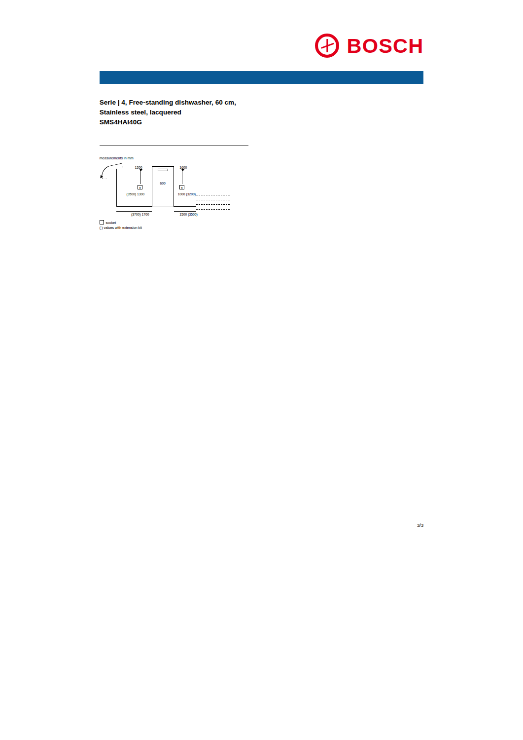BOSCH
Serie | 4, Free-standing dishwasher, 60 cm,
Stainless steel, lacquered
SMS4HAI40G
measurements in mm
600
▲
▲
1200
1600
(3500) 1300
1000 (3200)
(3700) 1700
1500 (3500)
socket
( ) values with extension kit
3/3